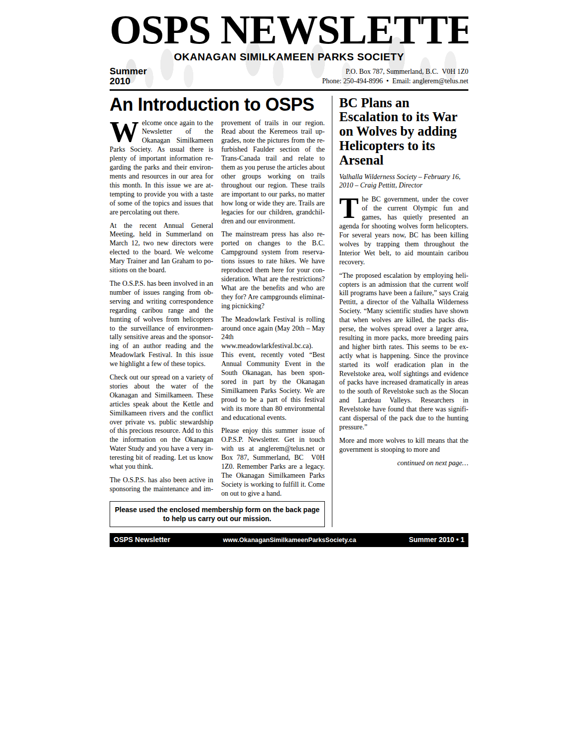OSPS NEWSLETTER
OKANAGAN SIMILKAMEEN PARKS SOCIETY
Summer
2010
P.O. Box 787, Summerland, B.C. V0H 1Z0
Phone: 250-494-8996 • Email: anglerem@telus.net
An Introduction to OSPS
Welcome once again to the Newsletter of the Okanagan Similkameen Parks Society. As usual there is plenty of important information regarding the parks and their environments and resources in our area for this month. In this issue we are attempting to provide you with a taste of some of the topics and issues that are percolating out there.
At the recent Annual General Meeting, held in Summerland on March 12, two new directors were elected to the board. We welcome Mary Trainer and Ian Graham to positions on the board.
The O.S.P.S. has been involved in an number of issues ranging from observing and writing correspondence regarding caribou range and the hunting of wolves from helicopters to the surveillance of environmentally sensitive areas and the sponsoring of an author reading and the Meadowlark Festival. In this issue we highlight a few of these topics.
Check out our spread on a variety of stories about the water of the Okanagan and Similkameen. These articles speak about the Kettle and Similkameen rivers and the conflict over private vs. public stewardship of this precious resource. Add to this the information on the Okanagan Water Study and you have a very interesting bit of reading. Let us know what you think.
The O.S.P.S. has also been active in sponsoring the maintenance and improvement of trails in our region. Read about the Keremeos trail upgrades, note the pictures from the refurbished Faulder section of the Trans-Canada trail and relate to them as you peruse the articles about other groups working on trails throughout our region. These trails are important to our parks, no matter how long or wide they are. Trails are legacies for our children, grandchildren and our environment.
The mainstream press has also reported on changes to the B.C. Campground system from reservations issues to rate hikes. We have reproduced them here for your consideration. What are the restrictions? What are the benefits and who are they for? Are campgrounds eliminating picnicking?
The Meadowlark Festival is rolling around once again (May 20th – May 24th www.meadowlarkfestival.bc.ca). This event, recently voted “Best Annual Community Event in the South Okanagan, has been sponsored in part by the Okanagan Similkameen Parks Society. We are proud to be a part of this festival with its more than 80 environmental and educational events.
Please enjoy this summer issue of O.P.S.P. Newsletter. Get in touch with us at anglerem@telus.net or Box 787, Summerland, BC V0H 1Z0. Remember Parks are a legacy. The Okanagan Similkameen Parks Society is working to fulfill it. Come on out to give a hand.
Please used the enclosed membership form on the back page
to help us carry out our mission.
BC Plans an Escalation to its War on Wolves by adding Helicopters to its Arsenal
Valhalla Wilderness Society – February 16, 2010 – Craig Pettitt, Director
The BC government, under the cover of the current Olympic fun and games, has quietly presented an agenda for shooting wolves form helicopters. For several years now, BC has been killing wolves by trapping them throughout the Interior Wet belt, to aid mountain caribou recovery.
“The proposed escalation by employing helicopters is an admission that the current wolf kill programs have been a failure,” says Craig Pettitt, a director of the Valhalla Wilderness Society. “Many scientific studies have shown that when wolves are killed, the packs disperse, the wolves spread over a larger area, resulting in more packs, more breeding pairs and higher birth rates. This seems to be exactly what is happening. Since the province started its wolf eradication plan in the Revelstoke area, wolf sightings and evidence of packs have increased dramatically in areas to the south of Revelstoke such as the Slocan and Lardeau Valleys. Researchers in Revelstoke have found that there was significant dispersal of the pack due to the hunting pressure.”
More and more wolves to kill means that the government is stooping to more and
continued on next page…
OSPS Newsletter
www.OkanaganSimilkameenParksSociety.ca
Summer 2010 • 1